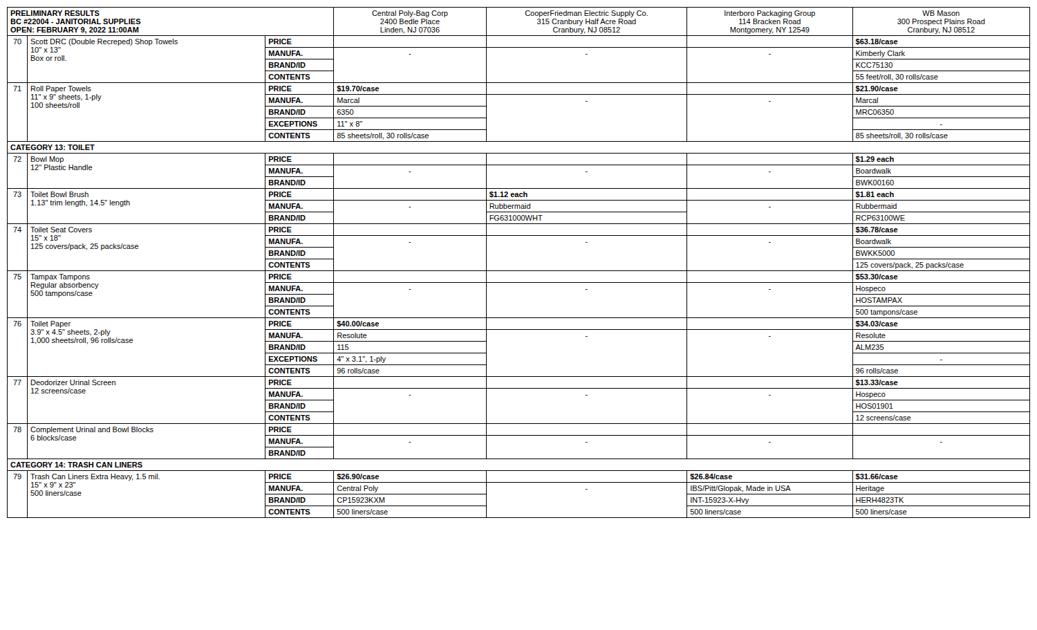| PRELIMINARY RESULTS BC #22004 - JANITORIAL SUPPLIES OPEN: FEBRUARY 9, 2022 11:00AM | Central Poly-Bag Corp 2400 Bedle Place Linden, NJ 07036 | CooperFriedman Electric Supply Co. 315 Cranbury Half Acre Road Cranbury, NJ 08512 | Interboro Packaging Group 114 Bracken Road Montgomery, NY 12549 | WB Mason 300 Prospect Plains Road Cranbury, NJ 08512 |
| --- | --- | --- | --- | --- |
| 70 | Scott DRC (Double Recreped) Shop Towels 10" x 13" Box or roll. | PRICE | | | | $63.18/case |
| MANUFA. | - | - | - | Kimberly Clark |
| BRAND/ID | KCC75130 |
| CONTENTS | 55 feet/roll, 30 rolls/case |
| 71 | Roll Paper Towels 11" x 9" sheets, 1-ply 100 sheets/roll | PRICE | $19.70/case | | | $21.90/case |
| MANUFA. | Marcal | - | - | Marcal |
| BRAND/ID | 6350 | MRC06350 |
| EXCEPTIONS | 11" x 8" | - |
| CONTENTS | 85 sheets/roll, 30 rolls/case | 85 sheets/roll, 30 rolls/case |
| CATEGORY 13: TOILET |
| 72 | Bowl Mop 12" Plastic Handle | PRICE | | | | $1.29 each |
| MANUFA. | - | - | - | Boardwalk |
| BRAND/ID | BWK00160 |
| 73 | Toilet Bowl Brush 1.13" trim length, 14.5" length | PRICE | | $1.12 each | | $1.81 each |
| MANUFA. | - | Rubbermaid | - | Rubbermaid |
| BRAND/ID | FG631000WHT | RCP63100WE |
| 74 | Toilet Seat Covers 15" x 18" 125 covers/pack, 25 packs/case | PRICE | | | | $36.78/case |
| MANUFA. | - | - | - | Boardwalk |
| BRAND/ID | BWKK5000 |
| CONTENTS | 125 covers/pack, 25 packs/case |
| 75 | Tampax Tampons Regular absorbency 500 tampons/case | PRICE | | | | $53.30/case |
| MANUFA. | - | - | - | Hospeco |
| BRAND/ID | HOSTAMPAX |
| CONTENTS | 500 tampons/case |
| 76 | Toilet Paper 3.9" x 4.5" sheets, 2-ply 1,000 sheets/roll, 96 rolls/case | PRICE | $40.00/case | | | $34.03/case |
| MANUFA. | Resolute | - | - | Resolute |
| BRAND/ID | 115 | ALM235 |
| EXCEPTIONS | 4" x 3.1", 1-ply | - |
| CONTENTS | 96 rolls/case | 96 rolls/case |
| 77 | Deodorizer Urinal Screen 12 screens/case | PRICE | | | | $13.33/case |
| MANUFA. | - | - | - | Hospeco |
| BRAND/ID | HOS01901 |
| CONTENTS | 12 screens/case |
| 78 | Complement Urinal and Bowl Blocks 6 blocks/case | PRICE | | | | |
| MANUFA. | - | - | - | - |
| BRAND/ID |
| CATEGORY 14: TRASH CAN LINERS |
| 79 | Trash Can Liners Extra Heavy, 1.5 mil. 15" x 9" x 23" 500 liners/case | PRICE | $26.90/case | | $26.84/case | $31.66/case |
| MANUFA. | Central Poly | - | IBS/Pitt/Glopak, Made in USA | Heritage |
| BRAND/ID | CP15923KXM | INT-15923-X-Hvy | HERH4823TK |
| CONTENTS | 500 liners/case | 500 liners/case | 500 liners/case |